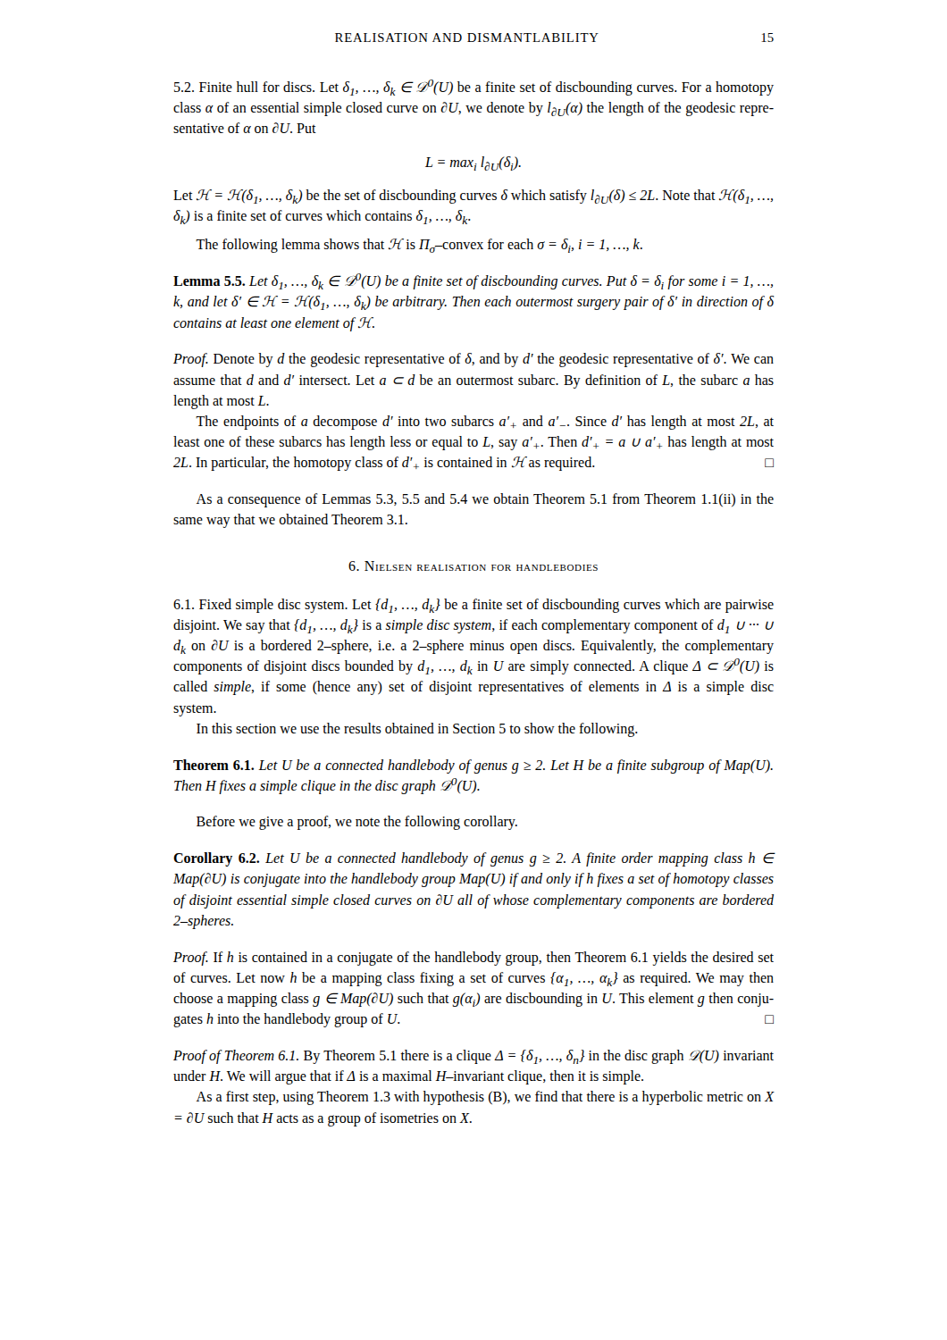REALISATION AND DISMANTLABILITY 15
5.2. Finite hull for discs.
Let δ1, …, δk ∈ 𝒟0(U) be a finite set of discbounding curves. For a homotopy class α of an essential simple closed curve on ∂U, we denote by l∂U(α) the length of the geodesic representative of α on ∂U. Put
L = maxi l∂U(δi).
Let ℋ = ℋ(δ1, …, δk) be the set of discbounding curves δ which satisfy l∂U(δ) ≤ 2L. Note that ℋ(δ1, …, δk) is a finite set of curves which contains δ1, …, δk.
The following lemma shows that ℋ is Πσ–convex for each σ = δi, i = 1, …, k.
Lemma 5.5. Let δ1, …, δk ∈ 𝒟0(U) be a finite set of discbounding curves. Put δ = δi for some i = 1, …, k, and let δ′ ∈ ℋ = ℋ(δ1, …, δk) be arbitrary. Then each outermost surgery pair of δ′ in direction of δ contains at least one element of ℋ.
Proof. Denote by d the geodesic representative of δ, and by d′ the geodesic representative of δ′. We can assume that d and d′ intersect. Let a ⊂ d be an outermost subarc. By definition of L, the subarc a has length at most L.
The endpoints of a decompose d′ into two subarcs a′+ and a′−. Since d′ has length at most 2L, at least one of these subarcs has length less or equal to L, say a′+. Then d′+ = a ∪ a′+ has length at most 2L. In particular, the homotopy class of d′+ is contained in ℋ as required. □
As a consequence of Lemmas 5.3, 5.5 and 5.4 we obtain Theorem 5.1 from Theorem 1.1(ii) in the same way that we obtained Theorem 3.1.
6. Nielsen realisation for handlebodies
6.1. Fixed simple disc system.
Let {d1, …, dk} be a finite set of discbounding curves which are pairwise disjoint. We say that {d1, …, dk} is a simple disc system, if each complementary component of d1 ∪ ··· ∪ dk on ∂U is a bordered 2–sphere, i.e. a 2–sphere minus open discs. Equivalently, the complementary components of disjoint discs bounded by d1, …, dk in U are simply connected. A clique Δ ⊂ 𝒟0(U) is called simple, if some (hence any) set of disjoint representatives of elements in Δ is a simple disc system.
In this section we use the results obtained in Section 5 to show the following.
Theorem 6.1. Let U be a connected handlebody of genus g ≥ 2. Let H be a finite subgroup of Map(U). Then H fixes a simple clique in the disc graph 𝒟0(U).
Before we give a proof, we note the following corollary.
Corollary 6.2. Let U be a connected handlebody of genus g ≥ 2. A finite order mapping class h ∈ Map(∂U) is conjugate into the handlebody group Map(U) if and only if h fixes a set of homotopy classes of disjoint essential simple closed curves on ∂U all of whose complementary components are bordered 2–spheres.
Proof. If h is contained in a conjugate of the handlebody group, then Theorem 6.1 yields the desired set of curves. Let now h be a mapping class fixing a set of curves {α1, …, αk} as required. We may then choose a mapping class g ∈ Map(∂U) such that g(αi) are discbounding in U. This element g then conjugates h into the handlebody group of U. □
Proof of Theorem 6.1. By Theorem 5.1 there is a clique Δ = {δ1, …, δn} in the disc graph 𝒟(U) invariant under H. We will argue that if Δ is a maximal H–invariant clique, then it is simple.
As a first step, using Theorem 1.3 with hypothesis (B), we find that there is a hyperbolic metric on X = ∂U such that H acts as a group of isometries on X.